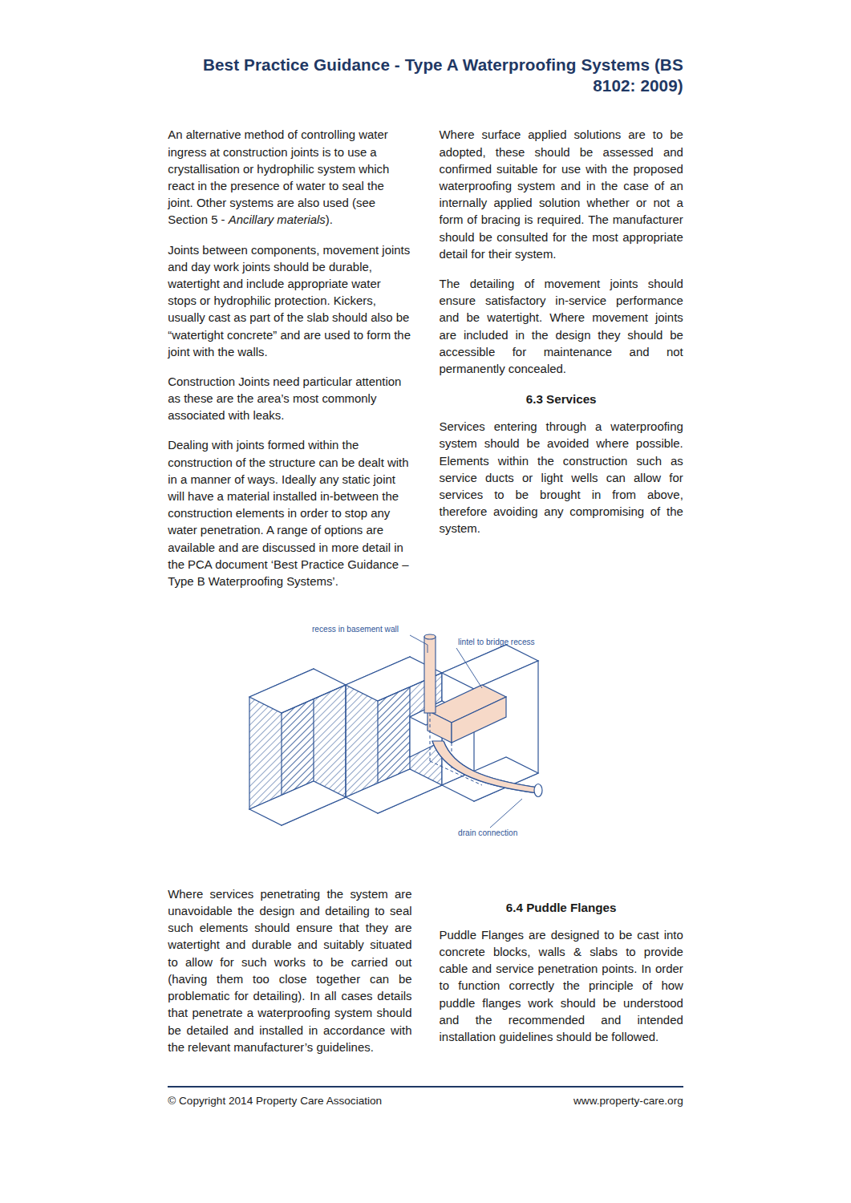Best Practice Guidance - Type A Waterproofing Systems (BS 8102: 2009)
An alternative method of controlling water ingress at construction joints is to use a crystallisation or hydrophilic system which react in the presence of water to seal the joint. Other systems are also used (see Section 5 - Ancillary materials).
Joints between components, movement joints and day work joints should be durable, watertight and include appropriate water stops or hydrophilic protection. Kickers, usually cast as part of the slab should also be “watertight concrete” and are used to form the joint with the walls.
Construction Joints need particular attention as these are the area’s most commonly associated with leaks.
Dealing with joints formed within the construction of the structure can be dealt with in a manner of ways. Ideally any static joint will have a material installed in-between the construction elements in order to stop any water penetration. A range of options are available and are discussed in more detail in the PCA document ‘Best Practice Guidance – Type B Waterproofing Systems’.
Where surface applied solutions are to be adopted, these should be assessed and confirmed suitable for use with the proposed waterproofing system and in the case of an internally applied solution whether or not a form of bracing is required. The manufacturer should be consulted for the most appropriate detail for their system.
The detailing of movement joints should ensure satisfactory in-service performance and be watertight. Where movement joints are included in the design they should be accessible for maintenance and not permanently concealed.
6.3 Services
Services entering through a waterproofing system should be avoided where possible. Elements within the construction such as service ducts or light wells can allow for services to be brought in from above, therefore avoiding any compromising of the system.
recess in basement wall lintel to bridge recess drain connection
Where services penetrating the system are unavoidable the design and detailing to seal such elements should ensure that they are watertight and durable and suitably situated to allow for such works to be carried out (having them too close together can be problematic for detailing). In all cases details that penetrate a waterproofing system should be detailed and installed in accordance with the relevant manufacturer’s guidelines.
6.4 Puddle Flanges
Puddle Flanges are designed to be cast into concrete blocks, walls & slabs to provide cable and service penetration points. In order to function correctly the principle of how puddle flanges work should be understood and the recommended and intended installation guidelines should be followed.
© Copyright 2014 Property Care Association
www.property-care.org